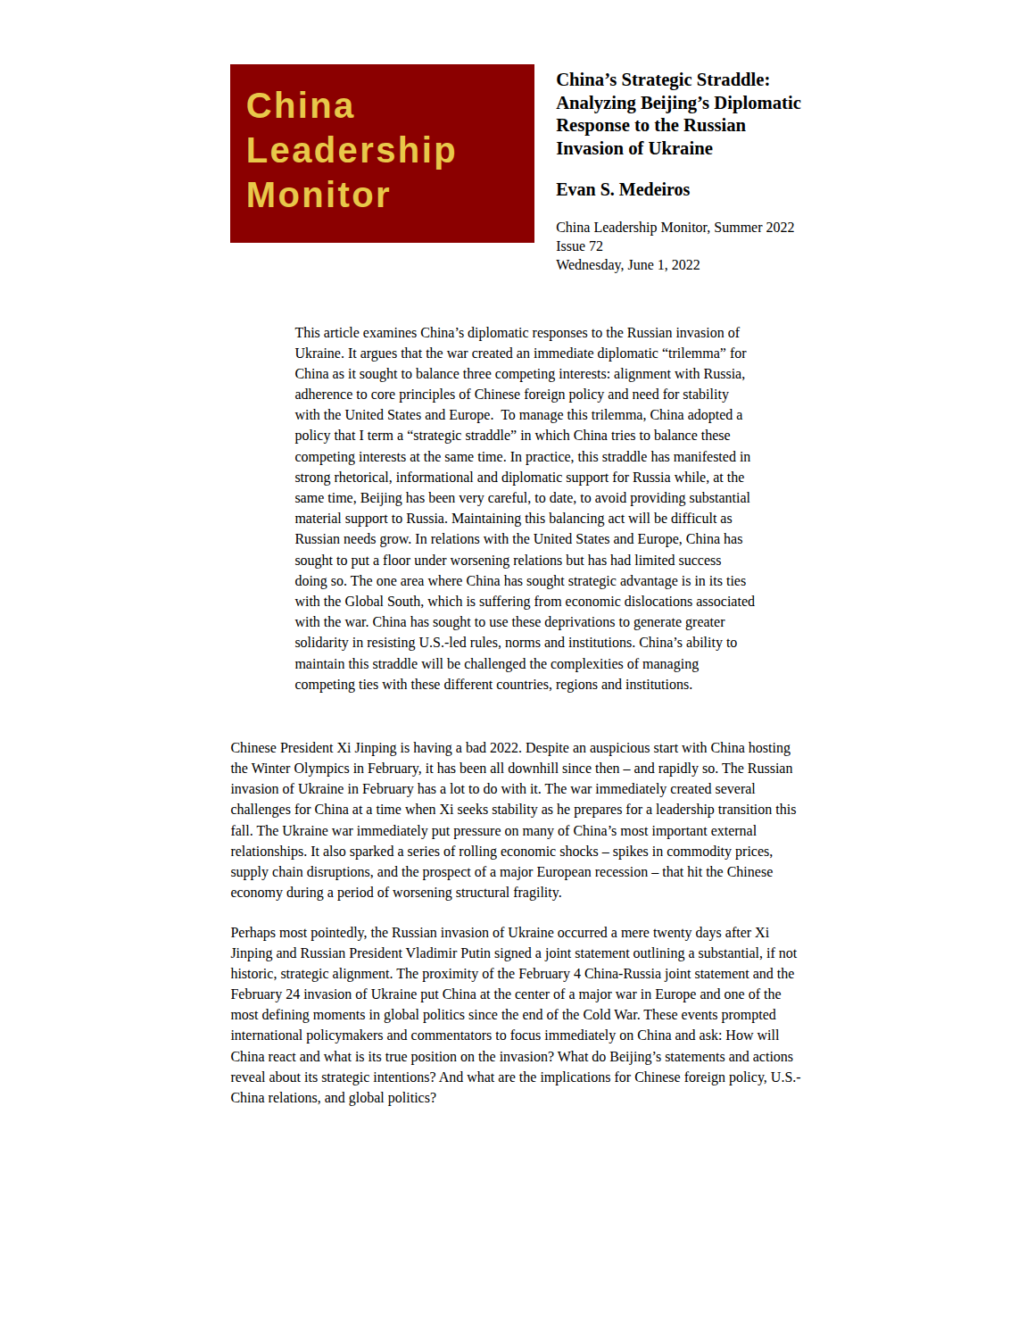China Leadership Monitor
China’s Strategic Straddle: Analyzing Beijing’s Diplomatic Response to the Russian Invasion of Ukraine
Evan S. Medeiros
China Leadership Monitor, Summer 2022 Issue 72
Wednesday, June 1, 2022
This article examines China’s diplomatic responses to the Russian invasion of Ukraine. It argues that the war created an immediate diplomatic “trilemma” for China as it sought to balance three competing interests: alignment with Russia, adherence to core principles of Chinese foreign policy and need for stability with the United States and Europe. To manage this trilemma, China adopted a policy that I term a “strategic straddle” in which China tries to balance these competing interests at the same time. In practice, this straddle has manifested in strong rhetorical, informational and diplomatic support for Russia while, at the same time, Beijing has been very careful, to date, to avoid providing substantial material support to Russia. Maintaining this balancing act will be difficult as Russian needs grow. In relations with the United States and Europe, China has sought to put a floor under worsening relations but has had limited success doing so. The one area where China has sought strategic advantage is in its ties with the Global South, which is suffering from economic dislocations associated with the war. China has sought to use these deprivations to generate greater solidarity in resisting U.S.-led rules, norms and institutions. China’s ability to maintain this straddle will be challenged the complexities of managing competing ties with these different countries, regions and institutions.
Chinese President Xi Jinping is having a bad 2022. Despite an auspicious start with China hosting the Winter Olympics in February, it has been all downhill since then – and rapidly so. The Russian invasion of Ukraine in February has a lot to do with it. The war immediately created several challenges for China at a time when Xi seeks stability as he prepares for a leadership transition this fall. The Ukraine war immediately put pressure on many of China’s most important external relationships. It also sparked a series of rolling economic shocks – spikes in commodity prices, supply chain disruptions, and the prospect of a major European recession – that hit the Chinese economy during a period of worsening structural fragility.
Perhaps most pointedly, the Russian invasion of Ukraine occurred a mere twenty days after Xi Jinping and Russian President Vladimir Putin signed a joint statement outlining a substantial, if not historic, strategic alignment. The proximity of the February 4 China-Russia joint statement and the February 24 invasion of Ukraine put China at the center of a major war in Europe and one of the most defining moments in global politics since the end of the Cold War. These events prompted international policymakers and commentators to focus immediately on China and ask: How will China react and what is its true position on the invasion? What do Beijing’s statements and actions reveal about its strategic intentions? And what are the implications for Chinese foreign policy, U.S.-China relations, and global politics?